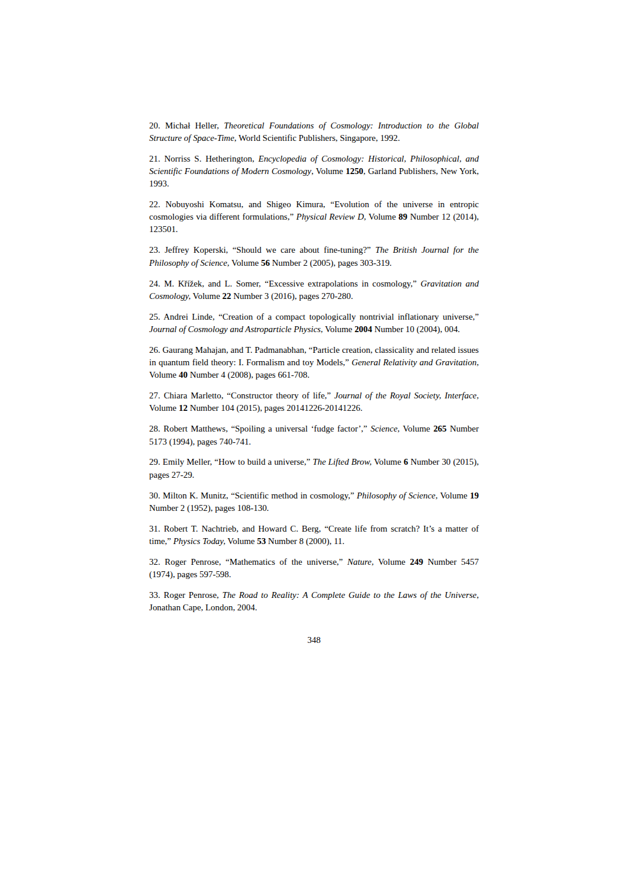20. Michał Heller, Theoretical Foundations of Cosmology: Introduction to the Global Structure of Space-Time, World Scientific Publishers, Singapore, 1992.
21. Norriss S. Hetherington, Encyclopedia of Cosmology: Historical, Philosophical, and Scientific Foundations of Modern Cosmology, Volume 1250, Garland Publishers, New York, 1993.
22. Nobuyoshi Komatsu, and Shigeo Kimura, “Evolution of the universe in entropic cosmologies via different formulations,” Physical Review D, Volume 89 Number 12 (2014), 123501.
23. Jeffrey Koperski, “Should we care about fine-tuning?” The British Journal for the Philosophy of Science, Volume 56 Number 2 (2005), pages 303-319.
24. M. Křížek, and L. Somer, “Excessive extrapolations in cosmology,” Gravitation and Cosmology, Volume 22 Number 3 (2016), pages 270-280.
25. Andrei Linde, “Creation of a compact topologically nontrivial inflationary universe,” Journal of Cosmology and Astroparticle Physics, Volume 2004 Number 10 (2004), 004.
26. Gaurang Mahajan, and T. Padmanabhan, “Particle creation, classicality and related issues in quantum field theory: I. Formalism and toy Models,” General Relativity and Gravitation, Volume 40 Number 4 (2008), pages 661-708.
27. Chiara Marletto, “Constructor theory of life,” Journal of the Royal Society, Interface, Volume 12 Number 104 (2015), pages 20141226-20141226.
28. Robert Matthews, “Spoiling a universal ‘fudge factor’,” Science, Volume 265 Number 5173 (1994), pages 740-741.
29. Emily Meller, “How to build a universe,” The Lifted Brow, Volume 6 Number 30 (2015), pages 27-29.
30. Milton K. Munitz, “Scientific method in cosmology,” Philosophy of Science, Volume 19 Number 2 (1952), pages 108-130.
31. Robert T. Nachtrieb, and Howard C. Berg, “Create life from scratch? It’s a matter of time,” Physics Today, Volume 53 Number 8 (2000), 11.
32. Roger Penrose, “Mathematics of the universe,” Nature, Volume 249 Number 5457 (1974), pages 597-598.
33. Roger Penrose, The Road to Reality: A Complete Guide to the Laws of the Universe, Jonathan Cape, London, 2004.
348